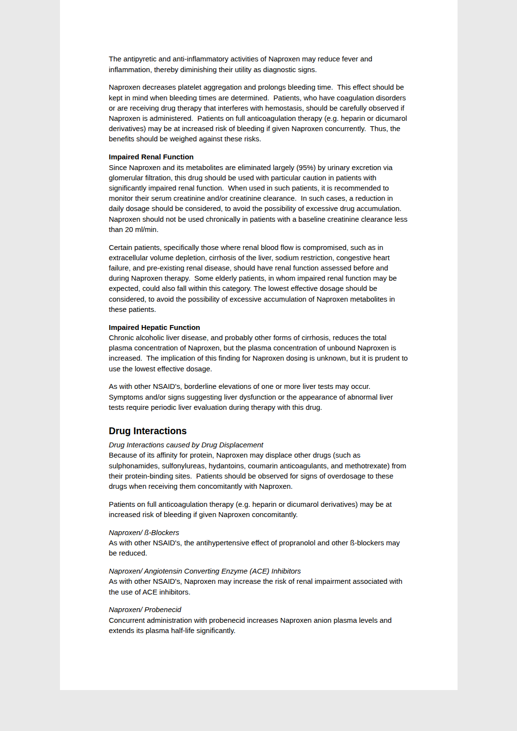The antipyretic and anti-inflammatory activities of Naproxen may reduce fever and inflammation, thereby diminishing their utility as diagnostic signs.
Naproxen decreases platelet aggregation and prolongs bleeding time. This effect should be kept in mind when bleeding times are determined. Patients, who have coagulation disorders or are receiving drug therapy that interferes with hemostasis, should be carefully observed if Naproxen is administered. Patients on full anticoagulation therapy (e.g. heparin or dicumarol derivatives) may be at increased risk of bleeding if given Naproxen concurrently. Thus, the benefits should be weighed against these risks.
Impaired Renal Function
Since Naproxen and its metabolites are eliminated largely (95%) by urinary excretion via glomerular filtration, this drug should be used with particular caution in patients with significantly impaired renal function. When used in such patients, it is recommended to monitor their serum creatinine and/or creatinine clearance. In such cases, a reduction in daily dosage should be considered, to avoid the possibility of excessive drug accumulation. Naproxen should not be used chronically in patients with a baseline creatinine clearance less than 20 ml/min.
Certain patients, specifically those where renal blood flow is compromised, such as in extracellular volume depletion, cirrhosis of the liver, sodium restriction, congestive heart failure, and pre-existing renal disease, should have renal function assessed before and during Naproxen therapy. Some elderly patients, in whom impaired renal function may be expected, could also fall within this category. The lowest effective dosage should be considered, to avoid the possibility of excessive accumulation of Naproxen metabolites in these patients.
Impaired Hepatic Function
Chronic alcoholic liver disease, and probably other forms of cirrhosis, reduces the total plasma concentration of Naproxen, but the plasma concentration of unbound Naproxen is increased. The implication of this finding for Naproxen dosing is unknown, but it is prudent to use the lowest effective dosage.
As with other NSAID's, borderline elevations of one or more liver tests may occur. Symptoms and/or signs suggesting liver dysfunction or the appearance of abnormal liver tests require periodic liver evaluation during therapy with this drug.
Drug Interactions
Drug Interactions caused by Drug Displacement
Because of its affinity for protein, Naproxen may displace other drugs (such as sulphonamides, sulfonylureas, hydantoins, coumarin anticoagulants, and methotrexate) from their protein-binding sites. Patients should be observed for signs of overdosage to these drugs when receiving them concomitantly with Naproxen.
Patients on full anticoagulation therapy (e.g. heparin or dicumarol derivatives) may be at increased risk of bleeding if given Naproxen concomitantly.
Naproxen/ ß-Blockers
As with other NSAID's, the antihypertensive effect of propranolol and other ß-blockers may be reduced.
Naproxen/ Angiotensin Converting Enzyme (ACE) Inhibitors
As with other NSAID's, Naproxen may increase the risk of renal impairment associated with the use of ACE inhibitors.
Naproxen/ Probenecid
Concurrent administration with probenecid increases Naproxen anion plasma levels and extends its plasma half-life significantly.